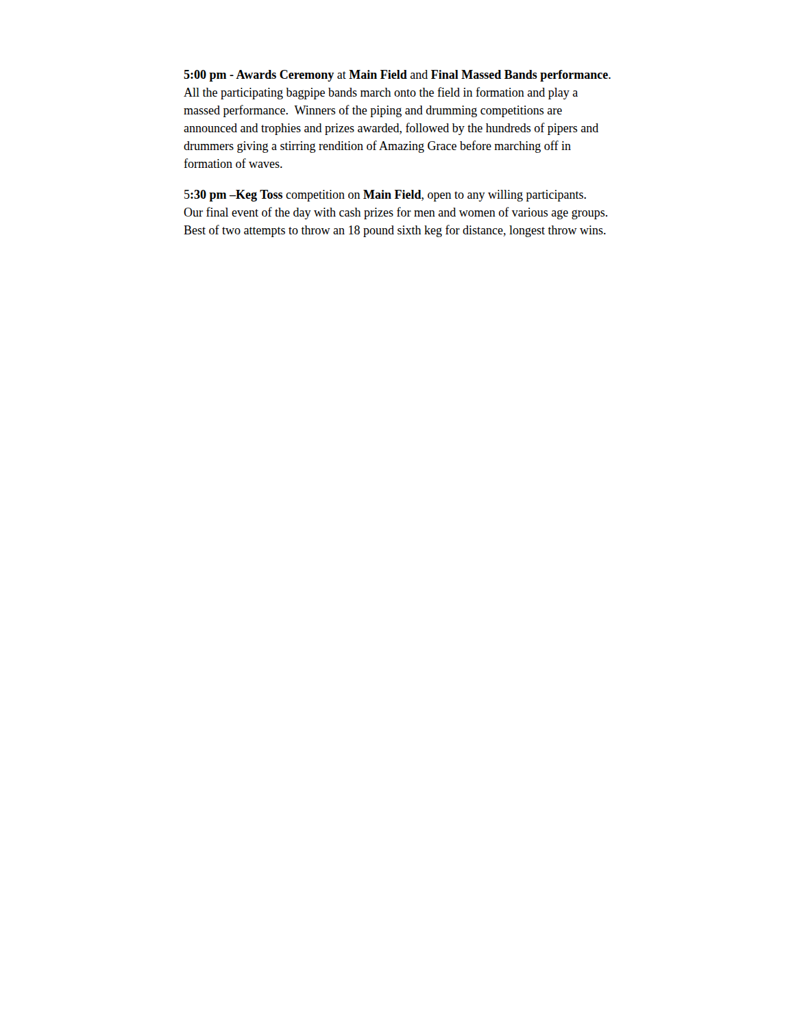5:00 pm - Awards Ceremony at Main Field and Final Massed Bands performance. All the participating bagpipe bands march onto the field in formation and play a massed performance. Winners of the piping and drumming competitions are announced and trophies and prizes awarded, followed by the hundreds of pipers and drummers giving a stirring rendition of Amazing Grace before marching off in formation of waves.
5:30 pm –Keg Toss competition on Main Field, open to any willing participants. Our final event of the day with cash prizes for men and women of various age groups. Best of two attempts to throw an 18 pound sixth keg for distance, longest throw wins.